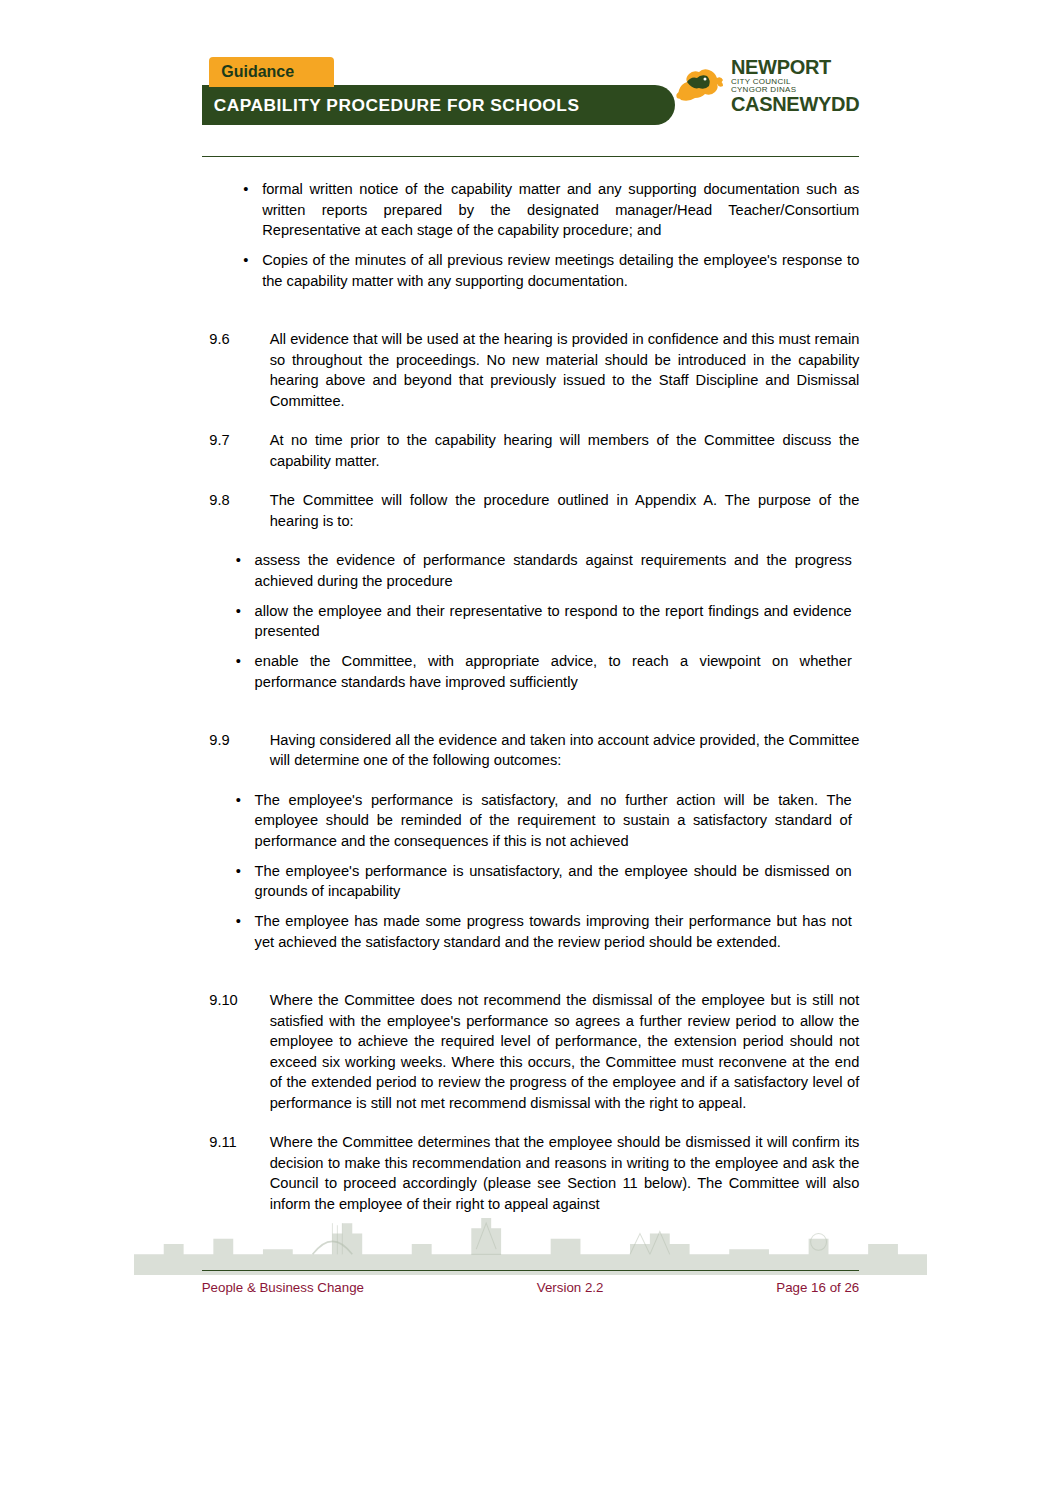Guidance
CAPABILITY PROCEDURE FOR SCHOOLS
NEWPORT
CITY COUNCIL
CYNGOR DINAS
CASNEWYDD
formal written notice of the capability matter and any supporting documentation such as written reports prepared by the designated manager/Head Teacher/Consortium Representative at each stage of the capability procedure; and
Copies of the minutes of all previous review meetings detailing the employee's response to the capability matter with any supporting documentation.
9.6
All evidence that will be used at the hearing is provided in confidence and this must remain so throughout the proceedings. No new material should be introduced in the capability hearing above and beyond that previously issued to the Staff Discipline and Dismissal Committee.
9.7
At no time prior to the capability hearing will members of the Committee discuss the capability matter.
9.8
The Committee will follow the procedure outlined in Appendix A. The purpose of the hearing is to:
assess the evidence of performance standards against requirements and the progress achieved during the procedure
allow the employee and their representative to respond to the report findings and evidence presented
enable the Committee, with appropriate advice, to reach a viewpoint on whether performance standards have improved sufficiently
9.9
Having considered all the evidence and taken into account advice provided, the Committee will determine one of the following outcomes:
The employee's performance is satisfactory, and no further action will be taken. The employee should be reminded of the requirement to sustain a satisfactory standard of performance and the consequences if this is not achieved
The employee's performance is unsatisfactory, and the employee should be dismissed on grounds of incapability
The employee has made some progress towards improving their performance but has not yet achieved the satisfactory standard and the review period should be extended.
9.10
Where the Committee does not recommend the dismissal of the employee but is still not satisfied with the employee's performance so agrees a further review period to allow the employee to achieve the required level of performance, the extension period should not exceed six working weeks. Where this occurs, the Committee must reconvene at the end of the extended period to review the progress of the employee and if a satisfactory level of performance is still not met recommend dismissal with the right to appeal.
9.11
Where the Committee determines that the employee should be dismissed it will confirm its decision to make this recommendation and reasons in writing to the employee and ask the Council to proceed accordingly (please see Section 11 below). The Committee will also inform the employee of their right to appeal against
People & Business Change Version 2.2 Page 16 of 26